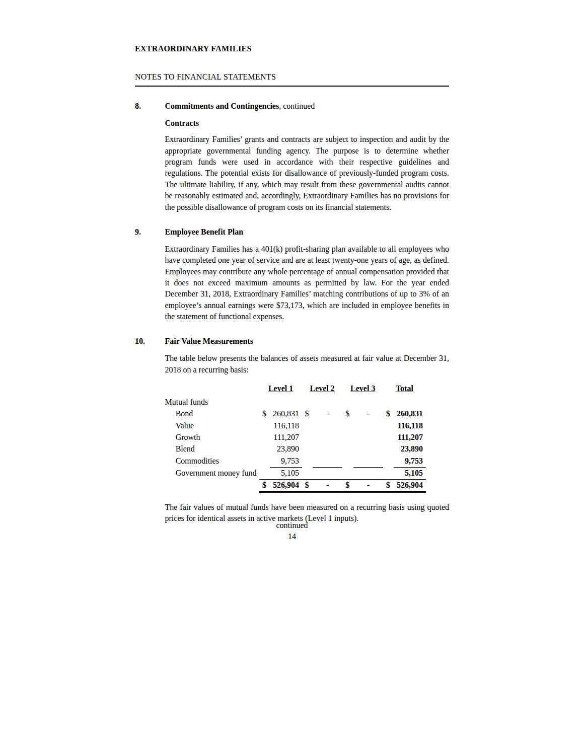EXTRAORDINARY FAMILIES
NOTES TO FINANCIAL STATEMENTS
8.
Commitments and Contingencies, continued
Contracts
Extraordinary Families’ grants and contracts are subject to inspection and audit by the appropriate governmental funding agency. The purpose is to determine whether program funds were used in accordance with their respective guidelines and regulations. The potential exists for disallowance of previously-funded program costs. The ultimate liability, if any, which may result from these governmental audits cannot be reasonably estimated and, accordingly, Extraordinary Families has no provisions for the possible disallowance of program costs on its financial statements.
9.
Employee Benefit Plan
Extraordinary Families has a 401(k) profit-sharing plan available to all employees who have completed one year of service and are at least twenty-one years of age, as defined. Employees may contribute any whole percentage of annual compensation provided that it does not exceed maximum amounts as permitted by law. For the year ended December 31, 2018, Extraordinary Families’ matching contributions of up to 3% of an employee’s annual earnings were $73,173, which are included in employee benefits in the statement of functional expenses.
10.
Fair Value Measurements
The table below presents the balances of assets measured at fair value at December 31, 2018 on a recurring basis:
| | Level 1 | Level 2 | Level 3 | Total |
| --- | --- | --- | --- | --- |
| Mutual funds | | | | | | | | |
| Bond | $ | 260,831 | $ | - | $ | - | $ | 260,831 |
| Value | | 116,118 | | | | | | 116,118 |
| Growth | | 111,207 | | | | | | 111,207 |
| Blend | | 23,890 | | | | | | 23,890 |
| Commodities | | 9,753 | | | | | | 9,753 |
| Government money fund | | 5,105 | | | | | | 5,105 |
| | $ | 526,904 | $ | - | $ | - | $ | 526,904 |
The fair values of mutual funds have been measured on a recurring basis using quoted prices for identical assets in active markets (Level 1 inputs).
continued 14